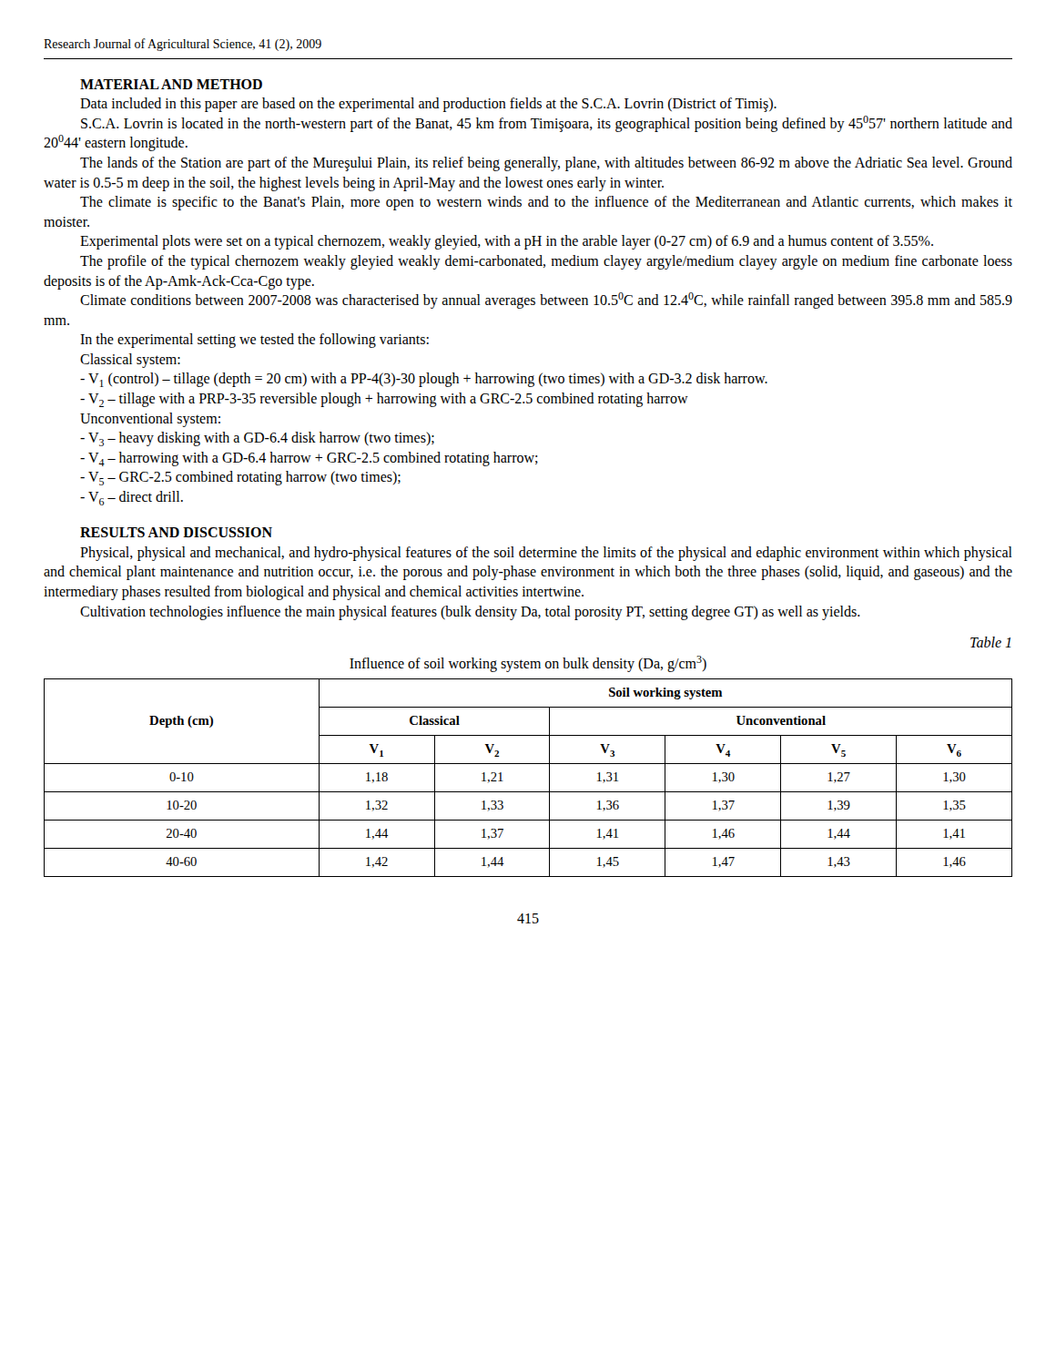Research Journal of Agricultural Science, 41 (2), 2009
MATERIAL AND METHOD
Data included in this paper are based on the experimental and production fields at the S.C.A. Lovrin (District of Timiş).
S.C.A. Lovrin is located in the north-western part of the Banat, 45 km from Timişoara, its geographical position being defined by 45057' northern latitude and 20044' eastern longitude.
The lands of the Station are part of the Mureşului Plain, its relief being generally, plane, with altitudes between 86-92 m above the Adriatic Sea level. Ground water is 0.5-5 m deep in the soil, the highest levels being in April-May and the lowest ones early in winter.
The climate is specific to the Banat's Plain, more open to western winds and to the influence of the Mediterranean and Atlantic currents, which makes it moister.
Experimental plots were set on a typical chernozem, weakly gleyied, with a pH in the arable layer (0-27 cm) of 6.9 and a humus content of 3.55%.
The profile of the typical chernozem weakly gleyied weakly demi-carbonated, medium clayey argyle/medium clayey argyle on medium fine carbonate loess deposits is of the Ap-Amk-Ack-Cca-Cgo type.
Climate conditions between 2007-2008 was characterised by annual averages between 10.50C and 12.40C, while rainfall ranged between 395.8 mm and 585.9 mm.
In the experimental setting we tested the following variants:
Classical system:
- V1 (control) – tillage (depth = 20 cm) with a PP-4(3)-30 plough + harrowing (two times) with a GD-3.2 disk harrow.
- V2 – tillage with a PRP-3-35 reversible plough + harrowing with a GRC-2.5 combined rotating harrow
Unconventional system:
- V3 – heavy disking with a GD-6.4 disk harrow (two times);
- V4 – harrowing with a GD-6.4 harrow + GRC-2.5 combined rotating harrow;
- V5 – GRC-2.5 combined rotating harrow (two times);
- V6 – direct drill.
RESULTS AND DISCUSSION
Physical, physical and mechanical, and hydro-physical features of the soil determine the limits of the physical and edaphic environment within which physical and chemical plant maintenance and nutrition occur, i.e. the porous and poly-phase environment in which both the three phases (solid, liquid, and gaseous) and the intermediary phases resulted from biological and physical and chemical activities intertwine.
Cultivation technologies influence the main physical features (bulk density Da, total porosity PT, setting degree GT) as well as yields.
Table 1
Influence of soil working system on bulk density (Da, g/cm3)
| Depth (cm) | Soil working system |
| --- | --- |
| Classical | Unconventional |
| V 1 | V 2 | V 3 | V 4 | V 5 | V 6 |
| 0-10 | 1,18 | 1,21 | 1,31 | 1,30 | 1,27 | 1,30 |
| 10-20 | 1,32 | 1,33 | 1,36 | 1,37 | 1,39 | 1,35 |
| 20-40 | 1,44 | 1,37 | 1,41 | 1,46 | 1,44 | 1,41 |
| 40-60 | 1,42 | 1,44 | 1,45 | 1,47 | 1,43 | 1,46 |
415